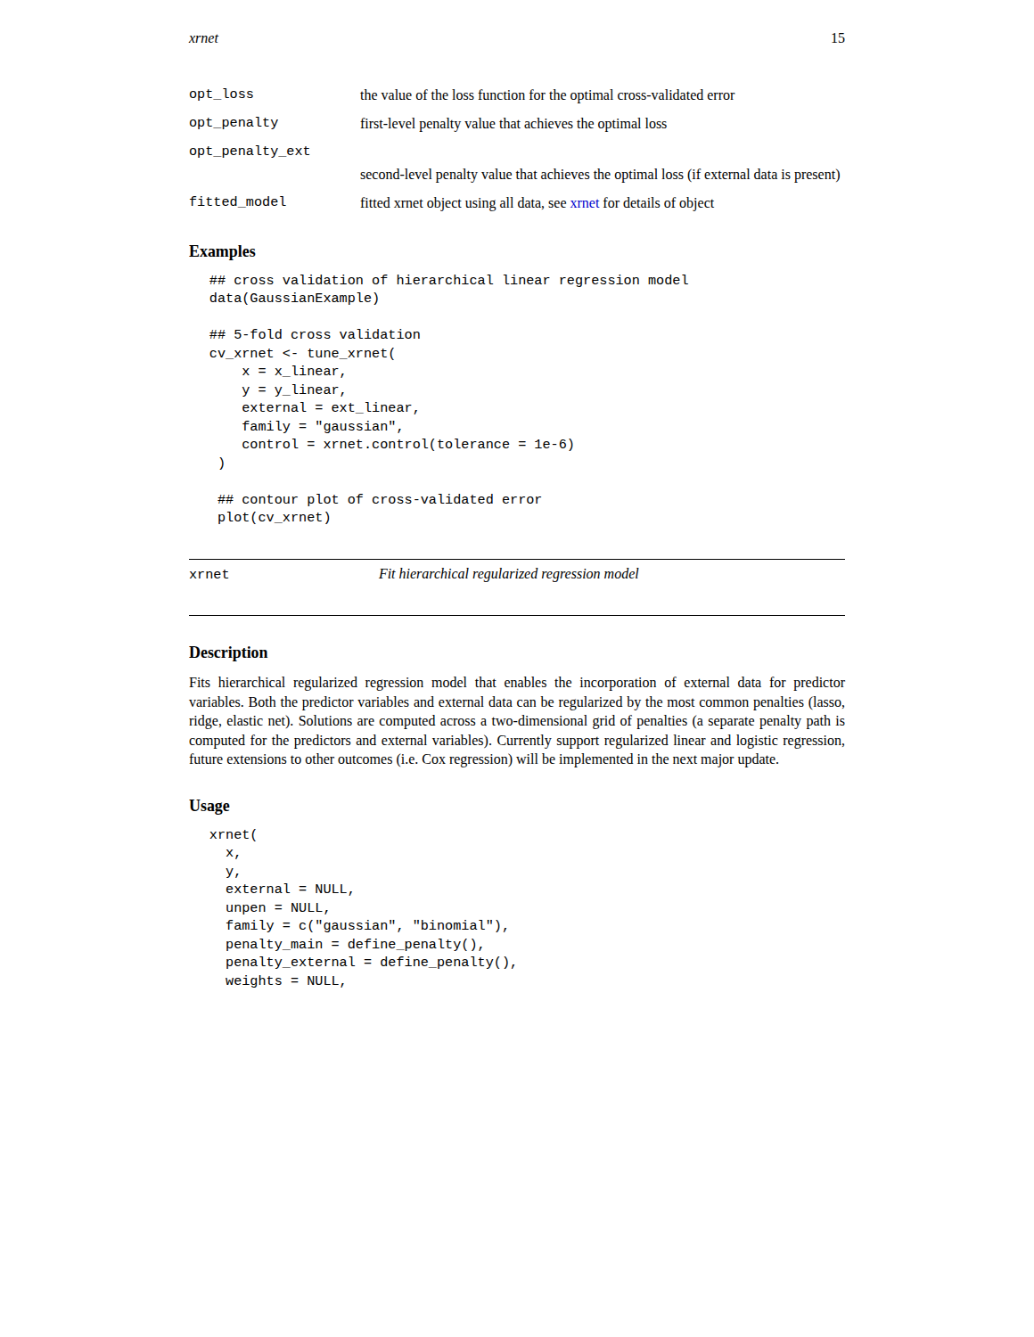xrnet 15
opt_loss
the value of the loss function for the optimal cross-validated error
opt_penalty
first-level penalty value that achieves the optimal loss
opt_penalty_ext
second-level penalty value that achieves the optimal loss (if external data is present)
fitted_model
fitted xrnet object using all data, see xrnet for details of object
Examples
## cross validation of hierarchical linear regression model
data(GaussianExample)

## 5-fold cross validation
cv_xrnet <- tune_xrnet(
    x = x_linear,
    y = y_linear,
    external = ext_linear,
    family = "gaussian",
    control = xrnet.control(tolerance = 1e-6)
 )

 ## contour plot of cross-validated error
 plot(cv_xrnet)
xrnet Fit hierarchical regularized regression model
Description
Fits hierarchical regularized regression model that enables the incorporation of external data for predictor variables. Both the predictor variables and external data can be regularized by the most common penalties (lasso, ridge, elastic net). Solutions are computed across a two-dimensional grid of penalties (a separate penalty path is computed for the predictors and external variables). Currently support regularized linear and logistic regression, future extensions to other outcomes (i.e. Cox regression) will be implemented in the next major update.
Usage
xrnet(
  x,
  y,
  external = NULL,
  unpen = NULL,
  family = c("gaussian", "binomial"),
  penalty_main = define_penalty(),
  penalty_external = define_penalty(),
  weights = NULL,